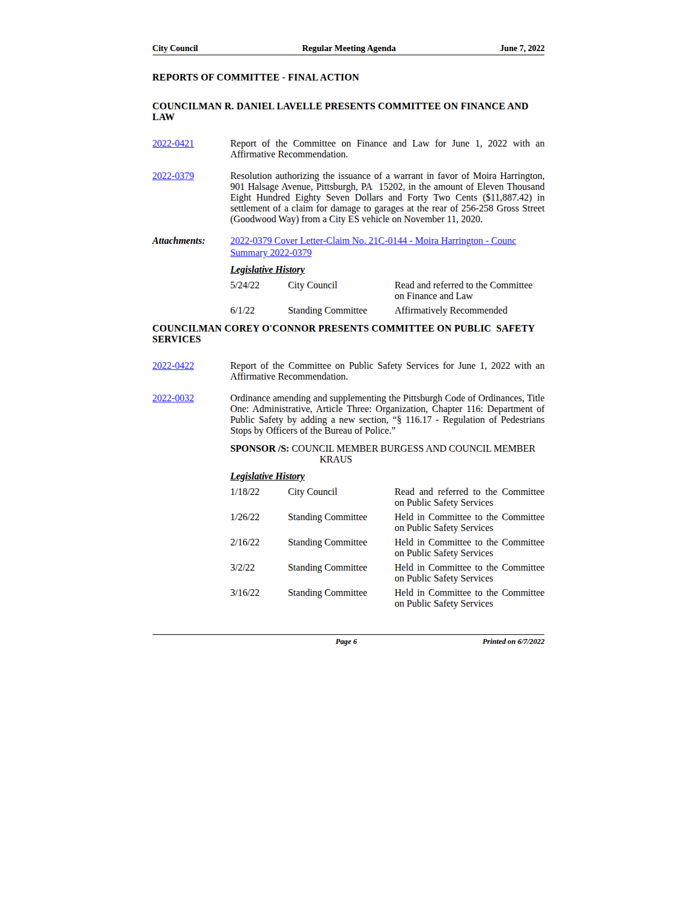City Council
Regular Meeting Agenda
June 7, 2022
REPORTS OF COMMITTEE - FINAL ACTION
COUNCILMAN R. DANIEL LAVELLE PRESENTS COMMITTEE ON FINANCE AND LAW
2022-0421
Report of the Committee on Finance and Law for June 1, 2022 with an Affirmative Recommendation.
2022-0379
Resolution authorizing the issuance of a warrant in favor of Moira Harrington, 901 Halsage Avenue, Pittsburgh, PA 15202, in the amount of Eleven Thousand Eight Hundred Eighty Seven Dollars and Forty Two Cents ($11,887.42) in settlement of a claim for damage to garages at the rear of 256-258 Gross Street (Goodwood Way) from a City ES vehicle on November 11, 2020.
Attachments:
2022-0379 Cover Letter-Claim No. 21C-0144 - Moira Harrington - Counc Summary 2022-0379
Legislative History
| 5/24/22 | City Council | Read and referred to the Committee on Finance and Law |
| 6/1/22 | Standing Committee | Affirmatively Recommended |
COUNCILMAN COREY O'CONNOR PRESENTS COMMITTEE ON PUBLIC SAFETY SERVICES
2022-0422
Report of the Committee on Public Safety Services for June 1, 2022 with an Affirmative Recommendation.
2022-0032
Ordinance amending and supplementing the Pittsburgh Code of Ordinances, Title One: Administrative, Article Three: Organization, Chapter 116: Department of Public Safety by adding a new section, “§ 116.17 - Regulation of Pedestrians Stops by Officers of the Bureau of Police.”
SPONSOR /S: COUNCIL MEMBER BURGESS AND COUNCIL MEMBER
KRAUS
Legislative History
| 1/18/22 | City Council | Read and referred to the Committee on Public Safety Services |
| 1/26/22 | Standing Committee | Held in Committee to the Committee on Public Safety Services |
| 2/16/22 | Standing Committee | Held in Committee to the Committee on Public Safety Services |
| 3/2/22 | Standing Committee | Held in Committee to the Committee on Public Safety Services |
| 3/16/22 | Standing Committee | Held in Committee to the Committee on Public Safety Services |
Page 6
Printed on 6/7/2022